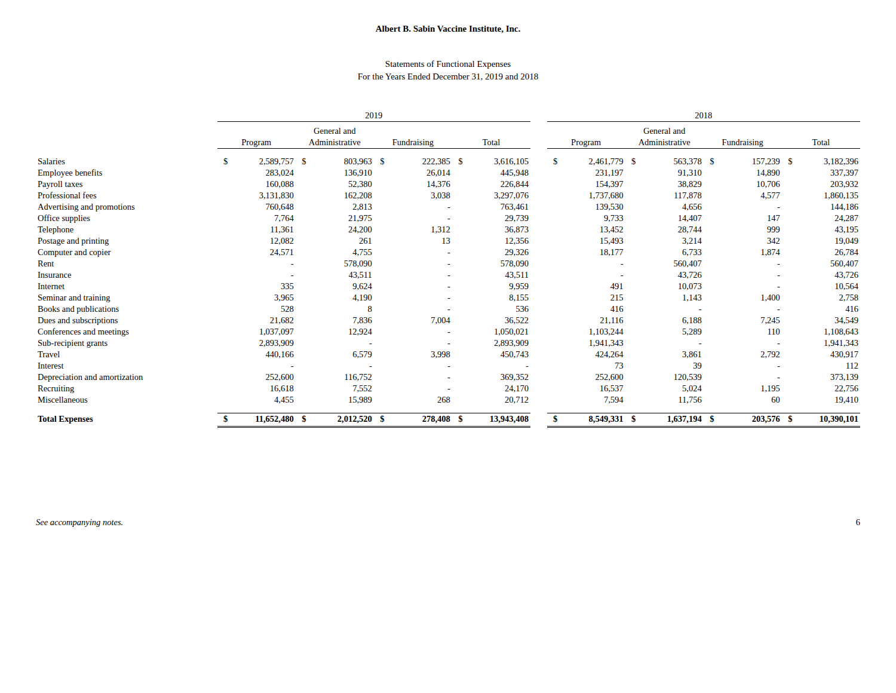Albert B. Sabin Vaccine Institute, Inc.
Statements of Functional Expenses
For the Years Ended December 31, 2019 and 2018
| | 2019 | | 2018 |
| | | General and | | | | | General and | | |
| | Program | Administrative | Fundraising | Total | | Program | Administrative | Fundraising | Total |
| Salaries | $ | 2,589,757 | $ | 803,963 | $ | 222,385 | $ | 3,616,105 | | $ | 2,461,779 | $ | 563,378 | $ | 157,239 | $ | 3,182,396 |
| Employee benefits | | 283,024 | | 136,910 | | 26,014 | | 445,948 | | | 231,197 | | 91,310 | | 14,890 | | 337,397 |
| Payroll taxes | | 160,088 | | 52,380 | | 14,376 | | 226,844 | | | 154,397 | | 38,829 | | 10,706 | | 203,932 |
| Professional fees | | 3,131,830 | | 162,208 | | 3,038 | | 3,297,076 | | | 1,737,680 | | 117,878 | | 4,577 | | 1,860,135 |
| Advertising and promotions | | 760,648 | | 2,813 | | - | | 763,461 | | | 139,530 | | 4,656 | | - | | 144,186 |
| Office supplies | | 7,764 | | 21,975 | | - | | 29,739 | | | 9,733 | | 14,407 | | 147 | | 24,287 |
| Telephone | | 11,361 | | 24,200 | | 1,312 | | 36,873 | | | 13,452 | | 28,744 | | 999 | | 43,195 |
| Postage and printing | | 12,082 | | 261 | | 13 | | 12,356 | | | 15,493 | | 3,214 | | 342 | | 19,049 |
| Computer and copier | | 24,571 | | 4,755 | | - | | 29,326 | | | 18,177 | | 6,733 | | 1,874 | | 26,784 |
| Rent | | - | | 578,090 | | - | | 578,090 | | | - | | 560,407 | | - | | 560,407 |
| Insurance | | - | | 43,511 | | - | | 43,511 | | | - | | 43,726 | | - | | 43,726 |
| Internet | | 335 | | 9,624 | | - | | 9,959 | | | 491 | | 10,073 | | - | | 10,564 |
| Seminar and training | | 3,965 | | 4,190 | | - | | 8,155 | | | 215 | | 1,143 | | 1,400 | | 2,758 |
| Books and publications | | 528 | | 8 | | - | | 536 | | | 416 | | - | | - | | 416 |
| Dues and subscriptions | | 21,682 | | 7,836 | | 7,004 | | 36,522 | | | 21,116 | | 6,188 | | 7,245 | | 34,549 |
| Conferences and meetings | | 1,037,097 | | 12,924 | | - | | 1,050,021 | | | 1,103,244 | | 5,289 | | 110 | | 1,108,643 |
| Sub-recipient grants | | 2,893,909 | | - | | - | | 2,893,909 | | | 1,941,343 | | - | | - | | 1,941,343 |
| Travel | | 440,166 | | 6,579 | | 3,998 | | 450,743 | | | 424,264 | | 3,861 | | 2,792 | | 430,917 |
| Interest | | - | | - | | - | | - | | | 73 | | 39 | | - | | 112 |
| Depreciation and amortization | | 252,600 | | 116,752 | | - | | 369,352 | | | 252,600 | | 120,539 | | - | | 373,139 |
| Recruiting | | 16,618 | | 7,552 | | - | | 24,170 | | | 16,537 | | 5,024 | | 1,195 | | 22,756 |
| Miscellaneous | | 4,455 | | 15,989 | | 268 | | 20,712 | | | 7,594 | | 11,756 | | 60 | | 19,410 |
| Total Expenses | $ | 11,652,480 | $ | 2,012,520 | $ | 278,408 | $ | 13,943,408 | | $ | 8,549,331 | $ | 1,637,194 | $ | 203,576 | $ | 10,390,101 |
See accompanying notes.
6